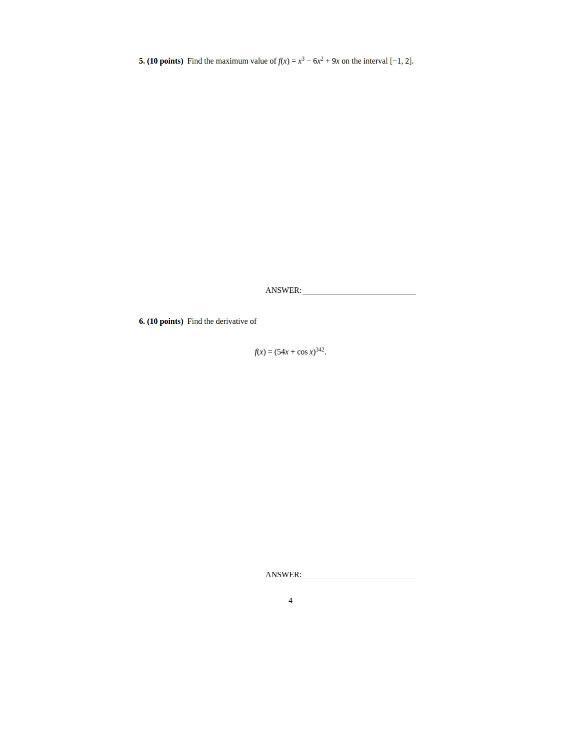5. (10 points) Find the maximum value of f(x) = x3 − 6x2 + 9x on the interval [−1, 2].
ANSWER:
6. (10 points) Find the derivative of
f(x) = (54x + cos x)342.
ANSWER:
4